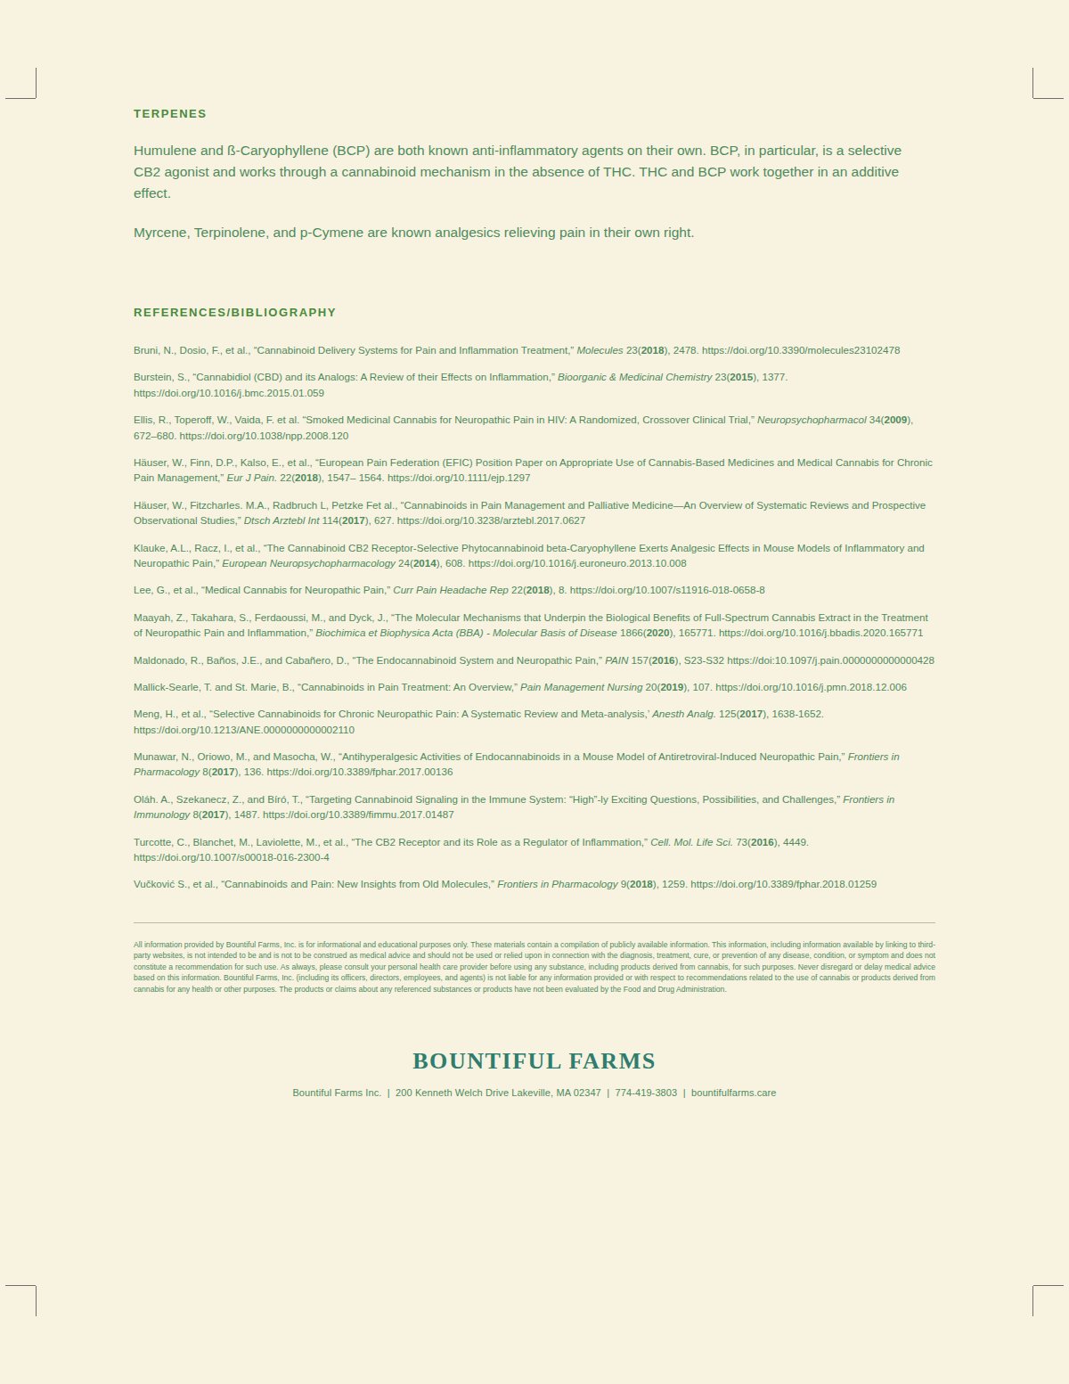Terpenes
Humulene and ß-Caryophyllene (BCP) are both known anti-inflammatory agents on their own. BCP, in particular, is a selective CB2 agonist and works through a cannabinoid mechanism in the absence of THC. THC and BCP work together in an additive effect.
Myrcene, Terpinolene, and p-Cymene are known analgesics relieving pain in their own right.
References/Bibliography
Bruni, N., Dosio, F., et al., “Cannabinoid Delivery Systems for Pain and Inflammation Treatment,” Molecules 23(2018), 2478. https://doi.org/10.3390/molecules23102478
Burstein, S., “Cannabidiol (CBD) and its Analogs: A Review of their Effects on Inflammation,” Bioorganic & Medicinal Chemistry 23(2015), 1377. https://doi.org/10.1016/j.bmc.2015.01.059
Ellis, R., Toperoff, W., Vaida, F. et al. “Smoked Medicinal Cannabis for Neuropathic Pain in HIV: A Randomized, Crossover Clinical Trial,” Neuropsychopharmacol 34(2009), 672–680. https://doi.org/10.1038/npp.2008.120
Häuser, W., Finn, D.P., Kalso, E., et al., “European Pain Federation (EFIC) Position Paper on Appropriate Use of Cannabis-Based Medicines and Medical Cannabis for Chronic Pain Management,” Eur J Pain. 22(2018), 1547– 1564. https://doi.org/10.1111/ejp.1297
Häuser, W., Fitzcharles. M.A., Radbruch L, Petzke Fet al., “Cannabinoids in Pain Management and Palliative Medicine—An Overview of Systematic Reviews and Prospective Observational Studies,” Dtsch Arztebl Int 114(2017), 627. https://doi.org/10.3238/arztebl.2017.0627
Klauke, A.L., Racz, I., et al., “The Cannabinoid CB2 Receptor-Selective Phytocannabinoid beta-Caryophyllene Exerts Analgesic Effects in Mouse Models of Inflammatory and Neuropathic Pain,” European Neuropsychopharmacology 24(2014), 608. https://doi.org/10.1016/j.euroneuro.2013.10.008
Lee, G., et al., “Medical Cannabis for Neuropathic Pain,” Curr Pain Headache Rep 22(2018), 8. https://doi.org/10.1007/s11916-018-0658-8
Maayah, Z., Takahara, S., Ferdaoussi, M., and Dyck, J., “The Molecular Mechanisms that Underpin the Biological Benefits of Full-Spectrum Cannabis Extract in the Treatment of Neuropathic Pain and Inflammation,” Biochimica et Biophysica Acta (BBA) - Molecular Basis of Disease 1866(2020), 165771. https://doi.org/10.1016/j.bbadis.2020.165771
Maldonado, R., Baños, J.E., and Cabañero, D., “The Endocannabinoid System and Neuropathic Pain,” PAIN 157(2016), S23-S32 https://doi:10.1097/j.pain.0000000000000428
Mallick-Searle, T. and St. Marie, B., “Cannabinoids in Pain Treatment: An Overview,” Pain Management Nursing 20(2019), 107. https://doi.org/10.1016/j.pmn.2018.12.006
Meng, H., et al., “Selective Cannabinoids for Chronic Neuropathic Pain: A Systematic Review and Meta-analysis,’ Anesth Analg. 125(2017), 1638-1652. https://doi.org/10.1213/ANE.0000000000002110
Munawar, N., Oriowo, M., and Masocha, W., “Antihyperalgesic Activities of Endocannabinoids in a Mouse Model of Antiretroviral-Induced Neuropathic Pain,” Frontiers in Pharmacology 8(2017), 136. https://doi.org/10.3389/fphar.2017.00136
Oláh. A., Szekanecz, Z., and Bíró, T., “Targeting Cannabinoid Signaling in the Immune System: “High”-ly Exciting Questions, Possibilities, and Challenges,” Frontiers in Immunology 8(2017), 1487. https://doi.org/10.3389/fimmu.2017.01487
Turcotte, C., Blanchet, M., Laviolette, M., et al., “The CB2 Receptor and its Role as a Regulator of Inflammation,” Cell. Mol. Life Sci. 73(2016), 4449. https://doi.org/10.1007/s00018-016-2300-4
Vučković S., et al., “Cannabinoids and Pain: New Insights from Old Molecules,” Frontiers in Pharmacology 9(2018), 1259. https://doi.org/10.3389/fphar.2018.01259
All information provided by Bountiful Farms, Inc. is for informational and educational purposes only. These materials contain a compilation of publicly available information. This information, including information available by linking to third-party websites, is not intended to be and is not to be construed as medical advice and should not be used or relied upon in connection with the diagnosis, treatment, cure, or prevention of any disease, condition, or symptom and does not constitute a recommendation for such use. As always, please consult your personal health care provider before using any substance, including products derived from cannabis, for such purposes. Never disregard or delay medical advice based on this information. Bountiful Farms, Inc. (including its officers, directors, employees, and agents) is not liable for any information provided or with respect to recommendations related to the use of cannabis or products derived from cannabis for any health or other purposes. The products or claims about any referenced substances or products have not been evaluated by the Food and Drug Administration.
BOUNTIFUL FARMS
Bountiful Farms Inc. | 200 Kenneth Welch Drive Lakeville, MA 02347 | 774-419-3803 | bountifulfarms.care